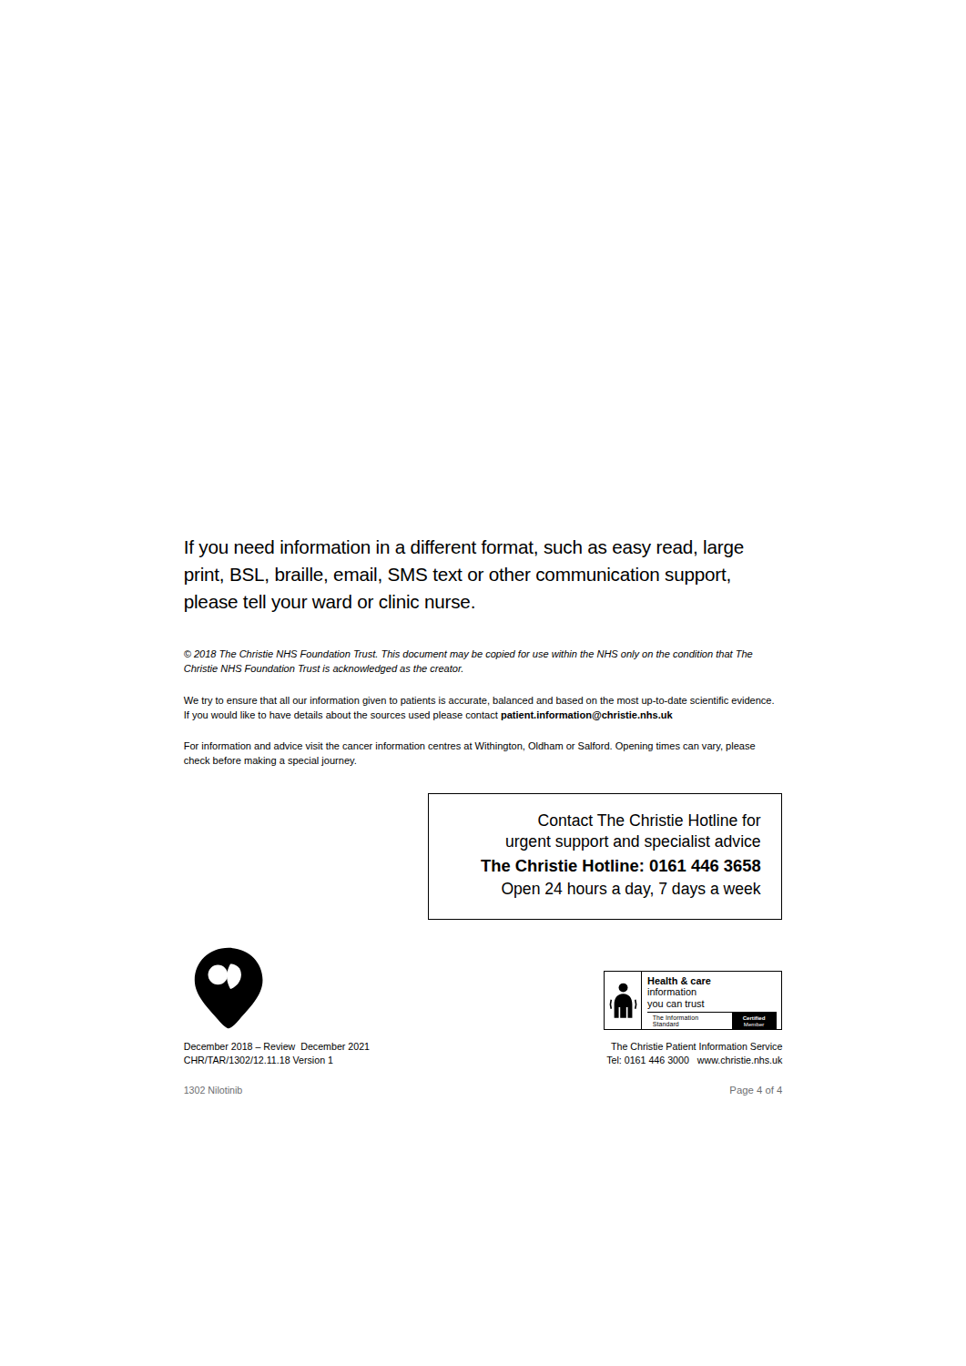If you need information in a different format, such as easy read, large print, BSL, braille, email, SMS text or other communication support, please tell your ward or clinic nurse.
© 2018 The Christie NHS Foundation Trust. This document may be copied for use within the NHS only on the condition that The Christie NHS Foundation Trust is acknowledged as the creator.
We try to ensure that all our information given to patients is accurate, balanced and based on the most up-to-date scientific evidence. If you would like to have details about the sources used please contact patient.information@christie.nhs.uk
For information and advice visit the cancer information centres at Withington, Oldham or Salford. Opening times can vary, please check before making a special journey.
Contact The Christie Hotline for
urgent support and specialist advice
The Christie Hotline: 0161 446 3658
Open 24 hours a day, 7 days a week
Health & care
information
you can trust
The Information Standard
Certified
Member
December 2018 – Review December 2021
CHR/TAR/1302/12.11.18 Version 1
The Christie Patient Information Service
Tel: 0161 446 3000 www.christie.nhs.uk
1302 Nilotinib
Page 4 of 4